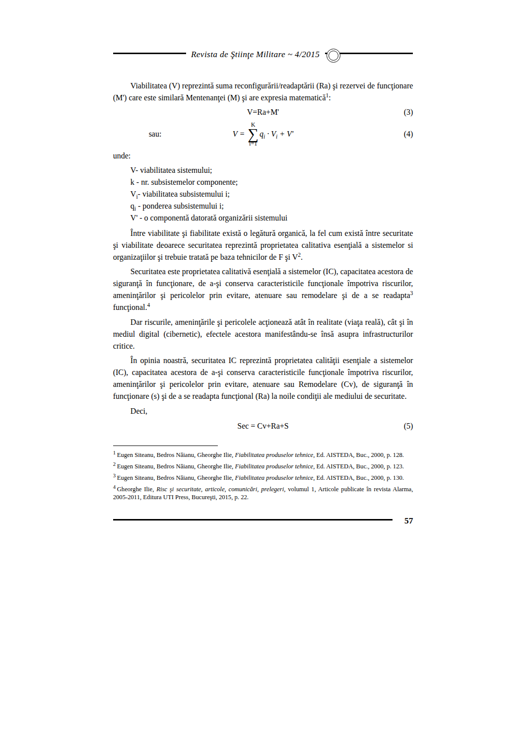Revista de Ştiinţe Militare ~ 4/2015
Viabilitatea (V) reprezintă suma reconfigurării/readaptării (Ra) şi rezervei de funcţionare (M') care este similară Mentenanţei (M) şi are expresia matematică1:
V=Ra+M' (3)
sau: V = K∑i=1 qi · Vi + V' (4)
unde:
V- viabilitatea sistemului;
k - nr. subsistemelor componente;
Vi- viabilitatea subsistemului i;
qi - ponderea subsistemului i;
V' - o componentă datorată organizării sistemului
Între viabilitate şi fiabilitate există o legătură organică, la fel cum există între securitate şi viabilitate deoarece securitatea reprezintă proprietatea calitativa esenţială a sistemelor si organizaţiilor şi trebuie tratată pe baza tehnicilor de F şi V2.
Securitatea este proprietatea calitativă esenţială a sistemelor (IC), capacitatea acestora de siguranţă în funcţionare, de a-şi conserva caracteristicile funcţionale împotriva riscurilor, ameninţărilor şi pericolelor prin evitare, atenuare sau remodelare şi de a se readapta3 funcţional.4
Dar riscurile, ameninţările şi pericolele acţionează atât în realitate (viaţa reală), cât şi în mediul digital (cibernetic), efectele acestora manifestându-se însă asupra infrastructurilor critice.
În opinia noastră, securitatea IC reprezintă proprietatea calităţii esenţiale a sistemelor (IC), capacitatea acestora de a-şi conserva caracteristicile funcţionale împotriva riscurilor, ameninţărilor şi pericolelor prin evitare, atenuare sau Remodelare (Cv), de siguranţă în funcţionare (s) şi de a se readapta funcţional (Ra) la noile condiţii ale mediului de securitate.
Deci,
Sec = Cv+Ra+S (5)
1 Eugen Siteanu, Bedros Năianu, Gheorghe Ilie, Fiabilitatea produselor tehnice, Ed. AISTEDA, Buc., 2000, p. 128.
2 Eugen Siteanu, Bedros Năianu, Gheorghe Ilie, Fiabilitatea produselor tehnice, Ed. AISTEDA, Buc., 2000, p. 123.
3 Eugen Siteanu, Bedros Năianu, Gheorghe Ilie, Fiabilitatea produselor tehnice, Ed. AISTEDA, Buc., 2000, p. 130.
4 Gheorghe Ilie, Risc şi securitate, articole, comunicări, prelegeri, volumul 1, Articole publicate în revista Alarma, 2005-2011, Editura UTI Press, Bucureşti, 2015, p. 22.
57